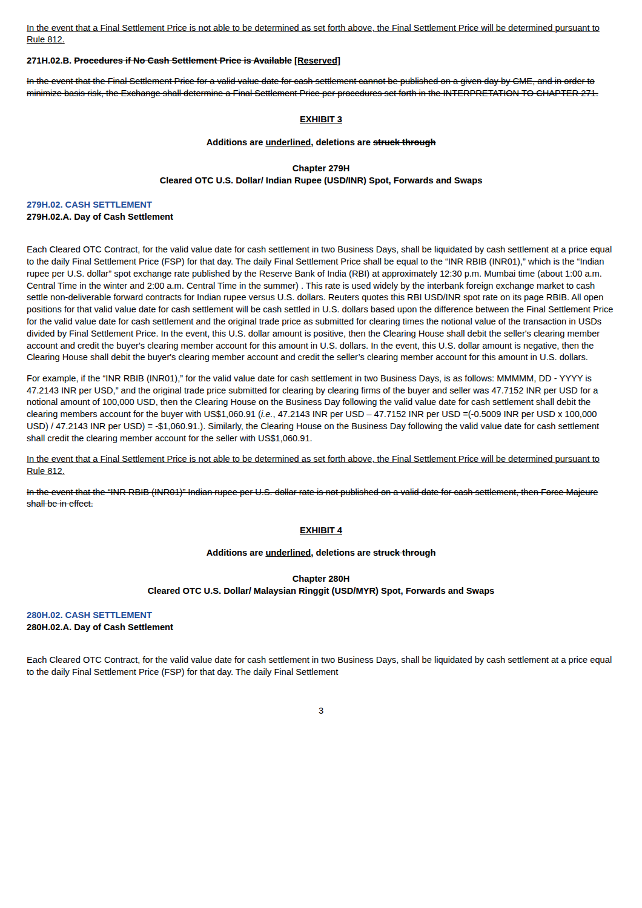In the event that a Final Settlement Price is not able to be determined as set forth above, the Final Settlement Price will be determined pursuant to Rule 812.
271H.02.B. Procedures if No Cash Settlement Price is Available [Reserved]
In the event that the Final Settlement Price for a valid value date for cash settlement cannot be published on a given day by CME, and in order to minimize basis risk, the Exchange shall determine a Final Settlement Price per procedures set forth in the INTERPRETATION TO CHAPTER 271.
EXHIBIT 3
Additions are underlined, deletions are struck through
Chapter 279H
Cleared OTC U.S. Dollar/ Indian Rupee (USD/INR) Spot, Forwards and Swaps
279H.02. CASH SETTLEMENT
279H.02.A. Day of Cash Settlement
Each Cleared OTC Contract, for the valid value date for cash settlement in two Business Days, shall be liquidated by cash settlement at a price equal to the daily Final Settlement Price (FSP) for that day. The daily Final Settlement Price shall be equal to the “INR RBIB (INR01),” which is the “Indian rupee per U.S. dollar” spot exchange rate published by the Reserve Bank of India (RBI) at approximately 12:30 p.m. Mumbai time (about 1:00 a.m. Central Time in the winter and 2:00 a.m. Central Time in the summer) . This rate is used widely by the interbank foreign exchange market to cash settle non-deliverable forward contracts for Indian rupee versus U.S. dollars. Reuters quotes this RBI USD/INR spot rate on its page RBIB. All open positions for that valid value date for cash settlement will be cash settled in U.S. dollars based upon the difference between the Final Settlement Price for the valid value date for cash settlement and the original trade price as submitted for clearing times the notional value of the transaction in USDs divided by Final Settlement Price. In the event, this U.S. dollar amount is positive, then the Clearing House shall debit the seller's clearing member account and credit the buyer's clearing member account for this amount in U.S. dollars. In the event, this U.S. dollar amount is negative, then the Clearing House shall debit the buyer's clearing member account and credit the seller’s clearing member account for this amount in U.S. dollars.
For example, if the “INR RBIB (INR01),” for the valid value date for cash settlement in two Business Days, is as follows: MMMMM, DD - YYYY is 47.2143 INR per USD,” and the original trade price submitted for clearing by clearing firms of the buyer and seller was 47.7152 INR per USD for a notional amount of 100,000 USD, then the Clearing House on the Business Day following the valid value date for cash settlement shall debit the clearing members account for the buyer with US$1,060.91 (i.e., 47.2143 INR per USD – 47.7152 INR per USD =(-0.5009 INR per USD x 100,000 USD) / 47.2143 INR per USD) = -$1,060.91.). Similarly, the Clearing House on the Business Day following the valid value date for cash settlement shall credit the clearing member account for the seller with US$1,060.91.
In the event that a Final Settlement Price is not able to be determined as set forth above, the Final Settlement Price will be determined pursuant to Rule 812.
In the event that the “INR RBIB (INR01)” Indian rupee per U.S. dollar rate is not published on a valid date for cash settlement, then Force Majeure shall be in effect.
EXHIBIT 4
Additions are underlined, deletions are struck through
Chapter 280H
Cleared OTC U.S. Dollar/ Malaysian Ringgit (USD/MYR) Spot, Forwards and Swaps
280H.02. CASH SETTLEMENT
280H.02.A. Day of Cash Settlement
Each Cleared OTC Contract, for the valid value date for cash settlement in two Business Days, shall be liquidated by cash settlement at a price equal to the daily Final Settlement Price (FSP) for that day. The daily Final Settlement
3